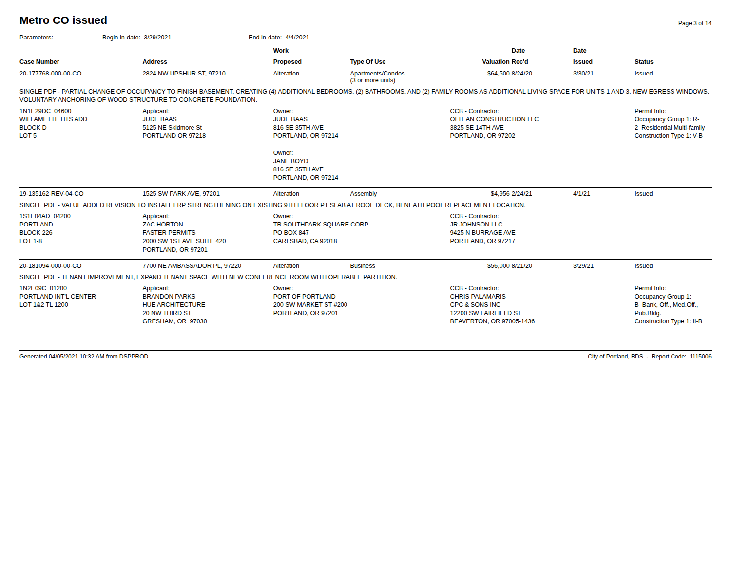Metro CO issued
Page 3 of 14
Parameters:
Begin in-date: 3/29/2021
End in-date: 4/4/2021
| | | Work | | | Date | Date | |
| --- | --- | --- | --- | --- | --- | --- | --- |
| Case Number | Address | Proposed | Type Of Use | Valuation | Rec'd | Issued | Status |
| 20-177768-000-00-CO | 2824 NW UPSHUR ST, 97210 | Alteration | Apartments/Condos (3 or more units) | $64,500 | 8/24/20 | 3/30/21 | Issued |
| SINGLE PDF - PARTIAL CHANGE OF OCCUPANCY TO FINISH BASEMENT, CREATING (4) ADDITIONAL BEDROOMS, (2) BATHROOMS, AND (2) FAMILY ROOMS AS ADDITIONAL LIVING SPACE FOR UNITS 1 AND 3. NEW EGRESS WINDOWS, VOLUNTARY ANCHORING OF WOOD STRUCTURE TO CONCRETE FOUNDATION. |
| 1N1E29DC 04600 WILLAMETTE HTS ADD BLOCK D LOT 5 | Applicant: JUDE BAAS 5125 NE Skidmore St PORTLAND OR 97218 | Owner: JUDE BAAS 816 SE 35TH AVE PORTLAND, OR 97214 Owner: JANE BOYD 816 SE 35TH AVE PORTLAND, OR 97214 | CCB - Contractor: OLTEAN CONSTRUCTION LLC 3825 SE 14TH AVE PORTLAND, OR 97202 | Permit Info: Occupancy Group 1: R-2_Residential Multi-family Construction Type 1: V-B |
| 19-135162-REV-04-CO | 1525 SW PARK AVE, 97201 | Alteration | Assembly | $4,956 | 2/24/21 | 4/1/21 | Issued |
| SINGLE PDF - VALUE ADDED REVISION TO INSTALL FRP STRENGTHENING ON EXISTING 9TH FLOOR PT SLAB AT ROOF DECK, BENEATH POOL REPLACEMENT LOCATION. |
| 1S1E04AD 04200 PORTLAND BLOCK 226 LOT 1-8 | Applicant: ZAC HORTON FASTER PERMITS 2000 SW 1ST AVE SUITE 420 PORTLAND, OR 97201 | Owner: TR SOUTHPARK SQUARE CORP PO BOX 847 CARLSBAD, CA 92018 | CCB - Contractor: JR JOHNSON LLC 9425 N BURRAGE AVE PORTLAND, OR 97217 | |
| 20-181094-000-00-CO | 7700 NE AMBASSADOR PL, 97220 | Alteration | Business | $56,000 | 8/21/20 | 3/29/21 | Issued |
| SINGLE PDF - TENANT IMPROVEMENT, EXPAND TENANT SPACE WITH NEW CONFERENCE ROOM WITH OPERABLE PARTITION. |
| 1N2E09C 01200 PORTLAND INT'L CENTER LOT 1&2 TL 1200 | Applicant: BRANDON PARKS HUE ARCHITECTURE 20 NW THIRD ST GRESHAM, OR 97030 | Owner: PORT OF PORTLAND 200 SW MARKET ST #200 PORTLAND, OR 97201 | CCB - Contractor: CHRIS PALAMARIS CPC & SONS INC 12200 SW FAIRFIELD ST BEAVERTON, OR 97005-1436 | Permit Info: Occupancy Group 1: B_Bank, Off., Med.Off., Pub.Bldg. Construction Type 1: II-B |
Generated 04/05/2021 10:32 AM from DSPPROD
City of Portland, BDS - Report Code: 1115006